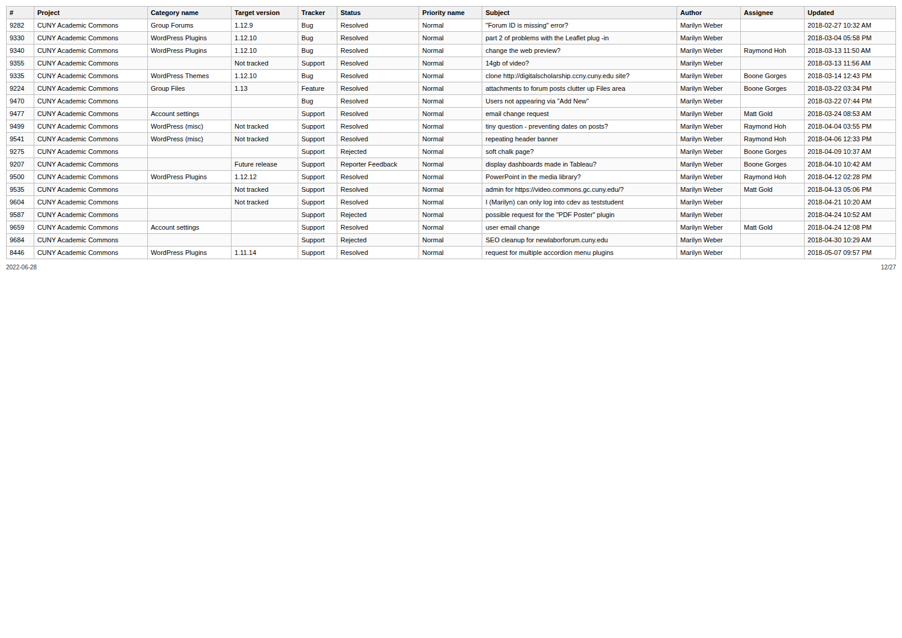| # | Project | Category name | Target version | Tracker | Status | Priority name | Subject | Author | Assignee | Updated |
| --- | --- | --- | --- | --- | --- | --- | --- | --- | --- | --- |
| 9282 | CUNY Academic Commons | Group Forums | 1.12.9 | Bug | Resolved | Normal | "Forum ID is missing" error? | Marilyn Weber | | 2018-02-27 10:32 AM |
| 9330 | CUNY Academic Commons | WordPress Plugins | 1.12.10 | Bug | Resolved | Normal | part 2 of problems with the Leaflet plug -in | Marilyn Weber | | 2018-03-04 05:58 PM |
| 9340 | CUNY Academic Commons | WordPress Plugins | 1.12.10 | Bug | Resolved | Normal | change the web preview? | Marilyn Weber | Raymond Hoh | 2018-03-13 11:50 AM |
| 9355 | CUNY Academic Commons | | Not tracked | Support | Resolved | Normal | 14gb of video? | Marilyn Weber | | 2018-03-13 11:56 AM |
| 9335 | CUNY Academic Commons | WordPress Themes | 1.12.10 | Bug | Resolved | Normal | clone http://digitalscholarship.ccny.cuny.edu site? | Marilyn Weber | Boone Gorges | 2018-03-14 12:43 PM |
| 9224 | CUNY Academic Commons | Group Files | 1.13 | Feature | Resolved | Normal | attachments to forum posts clutter up Files area | Marilyn Weber | Boone Gorges | 2018-03-22 03:34 PM |
| 9470 | CUNY Academic Commons | | | Bug | Resolved | Normal | Users not appearing via "Add New" | Marilyn Weber | | 2018-03-22 07:44 PM |
| 9477 | CUNY Academic Commons | Account settings | | Support | Resolved | Normal | email change request | Marilyn Weber | Matt Gold | 2018-03-24 08:53 AM |
| 9499 | CUNY Academic Commons | WordPress (misc) | Not tracked | Support | Resolved | Normal | tiny question - preventing dates on posts? | Marilyn Weber | Raymond Hoh | 2018-04-04 03:55 PM |
| 9541 | CUNY Academic Commons | WordPress (misc) | Not tracked | Support | Resolved | Normal | repeating header banner | Marilyn Weber | Raymond Hoh | 2018-04-06 12:33 PM |
| 9275 | CUNY Academic Commons | | | Support | Rejected | Normal | soft chalk page? | Marilyn Weber | Boone Gorges | 2018-04-09 10:37 AM |
| 9207 | CUNY Academic Commons | | Future release | Support | Reporter Feedback | Normal | display dashboards made in Tableau? | Marilyn Weber | Boone Gorges | 2018-04-10 10:42 AM |
| 9500 | CUNY Academic Commons | WordPress Plugins | 1.12.12 | Support | Resolved | Normal | PowerPoint in the media library? | Marilyn Weber | Raymond Hoh | 2018-04-12 02:28 PM |
| 9535 | CUNY Academic Commons | | Not tracked | Support | Resolved | Normal | admin for https://video.commons.gc.cuny.edu/? | Marilyn Weber | Matt Gold | 2018-04-13 05:06 PM |
| 9604 | CUNY Academic Commons | | Not tracked | Support | Resolved | Normal | I (Marilyn) can only log into cdev as teststudent | Marilyn Weber | | 2018-04-21 10:20 AM |
| 9587 | CUNY Academic Commons | | | Support | Rejected | Normal | possible request for the "PDF Poster" plugin | Marilyn Weber | | 2018-04-24 10:52 AM |
| 9659 | CUNY Academic Commons | Account settings | | Support | Resolved | Normal | user email change | Marilyn Weber | Matt Gold | 2018-04-24 12:08 PM |
| 9684 | CUNY Academic Commons | | | Support | Rejected | Normal | SEO cleanup for newlaborforum.cuny.edu | Marilyn Weber | | 2018-04-30 10:29 AM |
| 8446 | CUNY Academic Commons | WordPress Plugins | 1.11.14 | Support | Resolved | Normal | request for multiple accordion menu plugins | Marilyn Weber | | 2018-05-07 09:57 PM |
2022-06-28 12/27